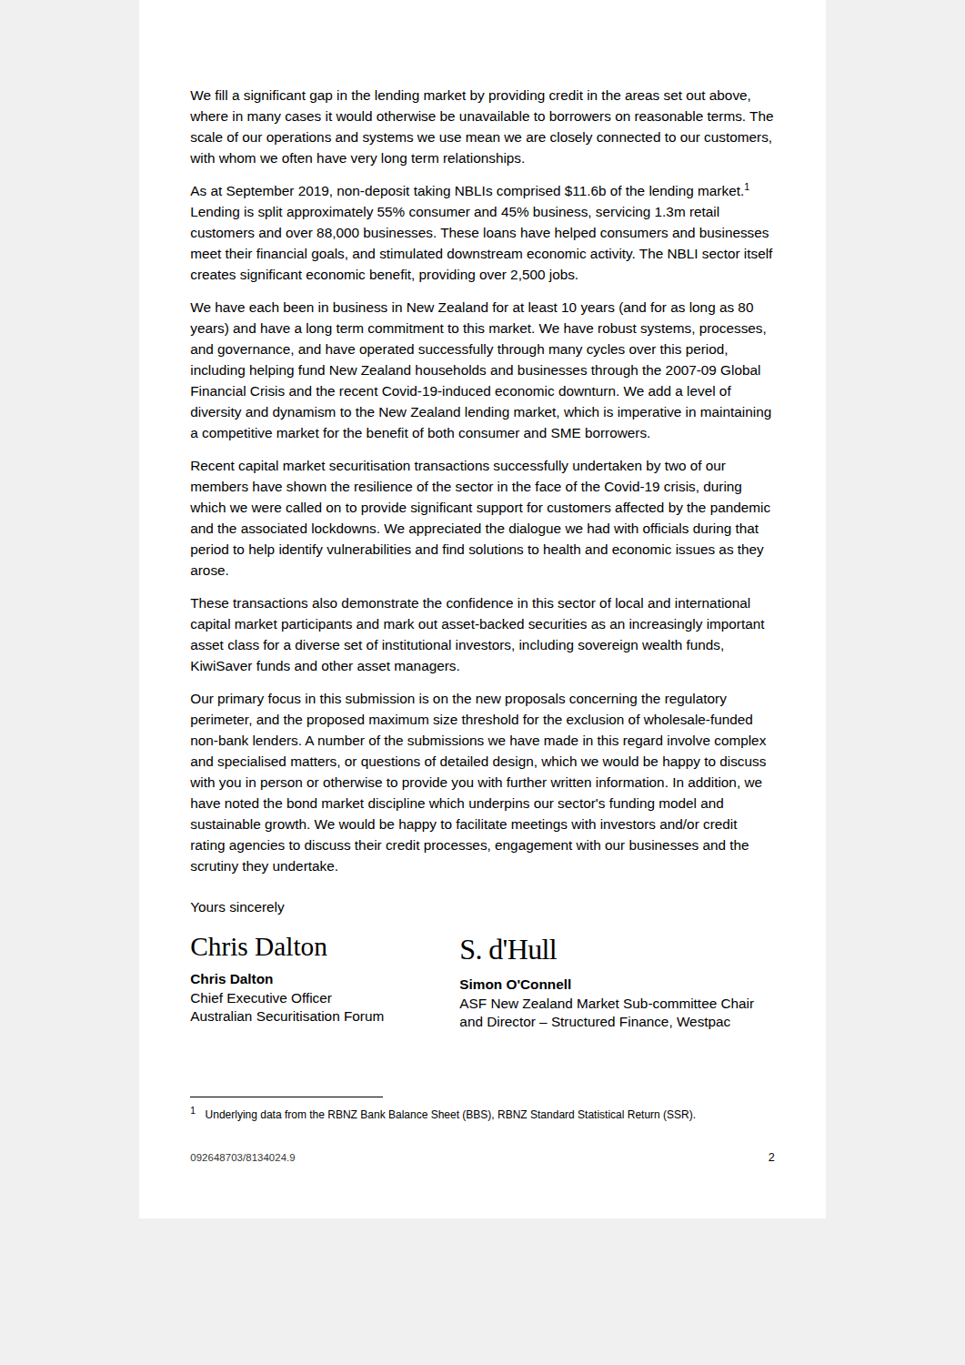We fill a significant gap in the lending market by providing credit in the areas set out above, where in many cases it would otherwise be unavailable to borrowers on reasonable terms. The scale of our operations and systems we use mean we are closely connected to our customers, with whom we often have very long term relationships.
As at September 2019, non-deposit taking NBLIs comprised $11.6b of the lending market.1 Lending is split approximately 55% consumer and 45% business, servicing 1.3m retail customers and over 88,000 businesses. These loans have helped consumers and businesses meet their financial goals, and stimulated downstream economic activity. The NBLI sector itself creates significant economic benefit, providing over 2,500 jobs.
We have each been in business in New Zealand for at least 10 years (and for as long as 80 years) and have a long term commitment to this market. We have robust systems, processes, and governance, and have operated successfully through many cycles over this period, including helping fund New Zealand households and businesses through the 2007-09 Global Financial Crisis and the recent Covid-19-induced economic downturn. We add a level of diversity and dynamism to the New Zealand lending market, which is imperative in maintaining a competitive market for the benefit of both consumer and SME borrowers.
Recent capital market securitisation transactions successfully undertaken by two of our members have shown the resilience of the sector in the face of the Covid-19 crisis, during which we were called on to provide significant support for customers affected by the pandemic and the associated lockdowns. We appreciated the dialogue we had with officials during that period to help identify vulnerabilities and find solutions to health and economic issues as they arose.
These transactions also demonstrate the confidence in this sector of local and international capital market participants and mark out asset-backed securities as an increasingly important asset class for a diverse set of institutional investors, including sovereign wealth funds, KiwiSaver funds and other asset managers.
Our primary focus in this submission is on the new proposals concerning the regulatory perimeter, and the proposed maximum size threshold for the exclusion of wholesale-funded non-bank lenders. A number of the submissions we have made in this regard involve complex and specialised matters, or questions of detailed design, which we would be happy to discuss with you in person or otherwise to provide you with further written information. In addition, we have noted the bond market discipline which underpins our sector's funding model and sustainable growth. We would be happy to facilitate meetings with investors and/or credit rating agencies to discuss their credit processes, engagement with our businesses and the scrutiny they undertake.
Yours sincerely
Chris Dalton
Chris Dalton
Chief Executive Officer
Australian Securitisation Forum
S. d'Hull
Simon O'Connell
ASF New Zealand Market Sub-committee Chair
and Director – Structured Finance, Westpac
1 Underlying data from the RBNZ Bank Balance Sheet (BBS), RBNZ Standard Statistical Return (SSR).
092648703/8134024.9 2